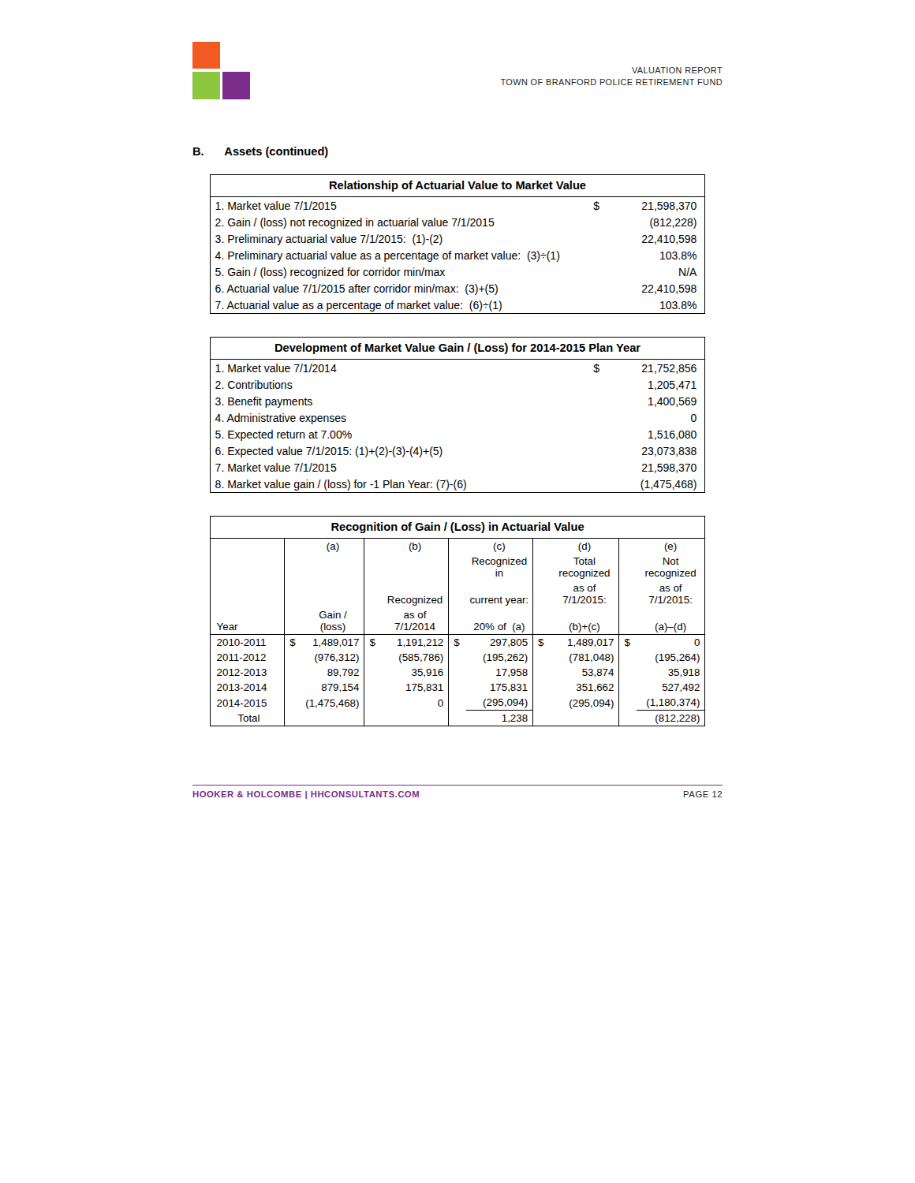VALUATION REPORT
TOWN OF BRANFORD POLICE RETIREMENT FUND
B. Assets (continued)
Relationship of Actuarial Value to Market Value
| 1. Market value 7/1/2015 | $ | 21,598,370 |
| 2. Gain / (loss) not recognized in actuarial value 7/1/2015 | | (812,228) |
| 3. Preliminary actuarial value 7/1/2015: (1)-(2) | | 22,410,598 |
| 4. Preliminary actuarial value as a percentage of market value: (3)÷(1) | | 103.8% |
| 5. Gain / (loss) recognized for corridor min/max | | N/A |
| 6. Actuarial value 7/1/2015 after corridor min/max: (3)+(5) | | 22,410,598 |
| 7. Actuarial value as a percentage of market value: (6)÷(1) | | 103.8% |
Development of Market Value Gain / (Loss) for 2014-2015 Plan Year
| 1. Market value 7/1/2014 | $ | 21,752,856 |
| 2. Contributions | | 1,205,471 |
| 3. Benefit payments | | 1,400,569 |
| 4. Administrative expenses | | 0 |
| 5. Expected return at 7.00% | | 1,516,080 |
| 6. Expected value 7/1/2015: (1)+(2)-(3)-(4)+(5) | | 23,073,838 |
| 7. Market value 7/1/2015 | | 21,598,370 |
| 8. Market value gain / (loss) for -1 Plan Year: (7)-(6) | | (1,475,468) |
Recognition of Gain / (Loss) in Actuarial Value
| | | (a) | | (b) | | (c) | | (d) | | (e) |
| | | | | | | Recognized in | | Total recognized | | Not recognized |
| | | | | Recognized | | current year: | | as of 7/1/2015: | | as of 7/1/2015: |
| Year | | Gain / (loss) | | as of 7/1/2014 | | 20% of (a) | | (b)+(c) | | (a)–(d) |
| 2010-2011 | $ | 1,489,017 | $ | 1,191,212 | $ | 297,805 | $ | 1,489,017 | $ | 0 |
| 2011-2012 | | (976,312) | | (585,786) | | (195,262) | | (781,048) | | (195,264) |
| 2012-2013 | | 89,792 | | 35,916 | | 17,958 | | 53,874 | | 35,918 |
| 2013-2014 | | 879,154 | | 175,831 | | 175,831 | | 351,662 | | 527,492 |
| 2014-2015 | | (1,475,468) | | 0 | | (295,094) | | (295,094) | | (1,180,374) |
| Total | | | | | | 1,238 | | | | (812,228) |
HOOKER & HOLCOMBE | HHCONSULTANTS.COM
PAGE 12